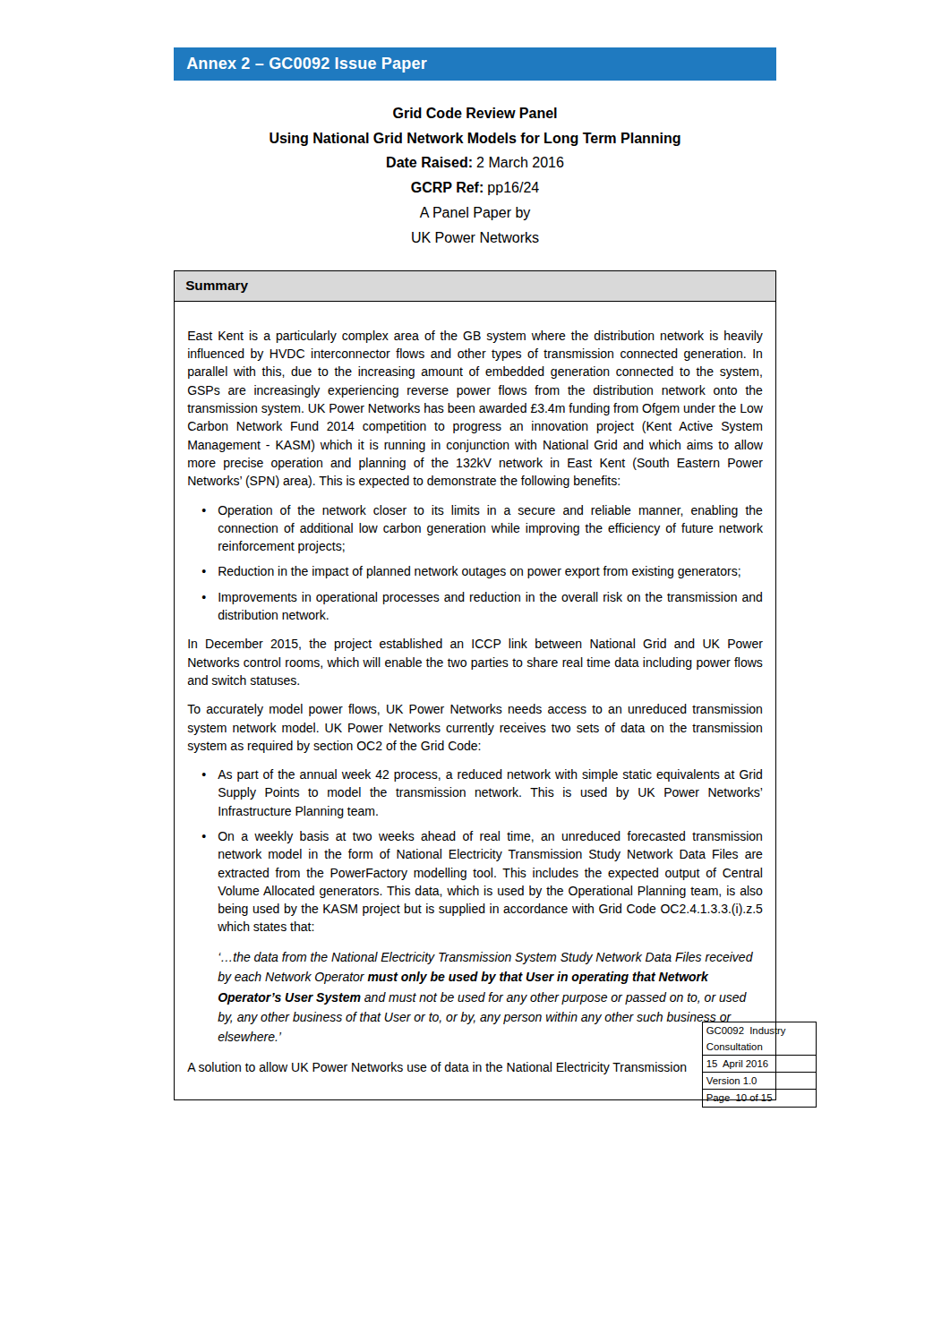Annex 2 – GC0092 Issue Paper
Grid Code Review Panel
Using National Grid Network Models for Long Term Planning
Date Raised: 2 March 2016
GCRP Ref: pp16/24
A Panel Paper by
UK Power Networks
Summary
East Kent is a particularly complex area of the GB system where the distribution network is heavily influenced by HVDC interconnector flows and other types of transmission connected generation. In parallel with this, due to the increasing amount of embedded generation connected to the system, GSPs are increasingly experiencing reverse power flows from the distribution network onto the transmission system. UK Power Networks has been awarded £3.4m funding from Ofgem under the Low Carbon Network Fund 2014 competition to progress an innovation project (Kent Active System Management - KASM) which it is running in conjunction with National Grid and which aims to allow more precise operation and planning of the 132kV network in East Kent (South Eastern Power Networks’ (SPN) area). This is expected to demonstrate the following benefits:
Operation of the network closer to its limits in a secure and reliable manner, enabling the connection of additional low carbon generation while improving the efficiency of future network reinforcement projects;
Reduction in the impact of planned network outages on power export from existing generators;
Improvements in operational processes and reduction in the overall risk on the transmission and distribution network.
In December 2015, the project established an ICCP link between National Grid and UK Power Networks control rooms, which will enable the two parties to share real time data including power flows and switch statuses.
To accurately model power flows, UK Power Networks needs access to an unreduced transmission system network model. UK Power Networks currently receives two sets of data on the transmission system as required by section OC2 of the Grid Code:
As part of the annual week 42 process, a reduced network with simple static equivalents at Grid Supply Points to model the transmission network. This is used by UK Power Networks’ Infrastructure Planning team.
On a weekly basis at two weeks ahead of real time, an unreduced forecasted transmission network model in the form of National Electricity Transmission Study Network Data Files are extracted from the PowerFactory modelling tool. This includes the expected output of Central Volume Allocated generators. This data, which is used by the Operational Planning team, is also being used by the KASM project but is supplied in accordance with Grid Code OC2.4.1.3.3.(i).z.5 which states that:
‘…the data from the National Electricity Transmission System Study Network Data Files received by each Network Operator must only be used by that User in operating that Network Operator’s User System and must not be used for any other purpose or passed on to, or used by, any other business of that User or to, or by, any person within any other such business or elsewhere.’
A solution to allow UK Power Networks use of data in the National Electricity Transmission
| GC0092 Industry |
| Consultation |
| 15 April 2016 |
| Version 1.0 |
| Page 10 of 15 |